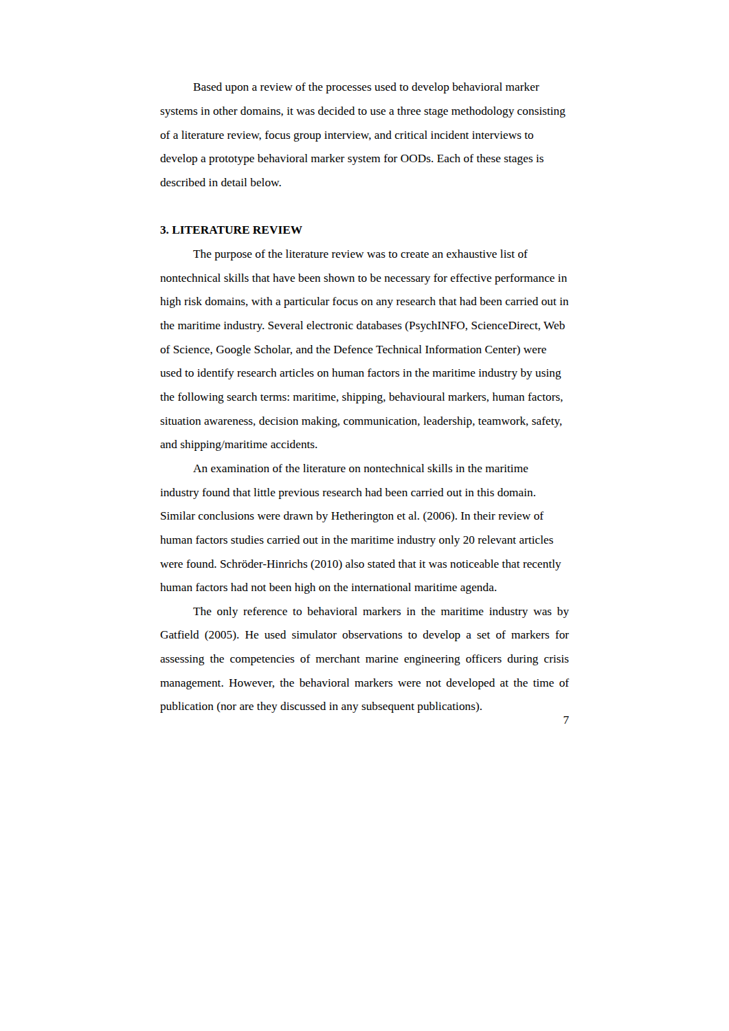Based upon a review of the processes used to develop behavioral marker systems in other domains, it was decided to use a three stage methodology consisting of a literature review, focus group interview, and critical incident interviews to develop a prototype behavioral marker system for OODs. Each of these stages is described in detail below.
3. LITERATURE REVIEW
The purpose of the literature review was to create an exhaustive list of nontechnical skills that have been shown to be necessary for effective performance in high risk domains, with a particular focus on any research that had been carried out in the maritime industry. Several electronic databases (PsychINFO, ScienceDirect, Web of Science, Google Scholar, and the Defence Technical Information Center) were used to identify research articles on human factors in the maritime industry by using the following search terms: maritime, shipping, behavioural markers, human factors, situation awareness, decision making, communication, leadership, teamwork, safety, and shipping/maritime accidents.
An examination of the literature on nontechnical skills in the maritime industry found that little previous research had been carried out in this domain. Similar conclusions were drawn by Hetherington et al. (2006). In their review of human factors studies carried out in the maritime industry only 20 relevant articles were found. Schröder-Hinrichs (2010) also stated that it was noticeable that recently human factors had not been high on the international maritime agenda.
The only reference to behavioral markers in the maritime industry was by Gatfield (2005). He used simulator observations to develop a set of markers for assessing the competencies of merchant marine engineering officers during crisis management. However, the behavioral markers were not developed at the time of publication (nor are they discussed in any subsequent publications).
7